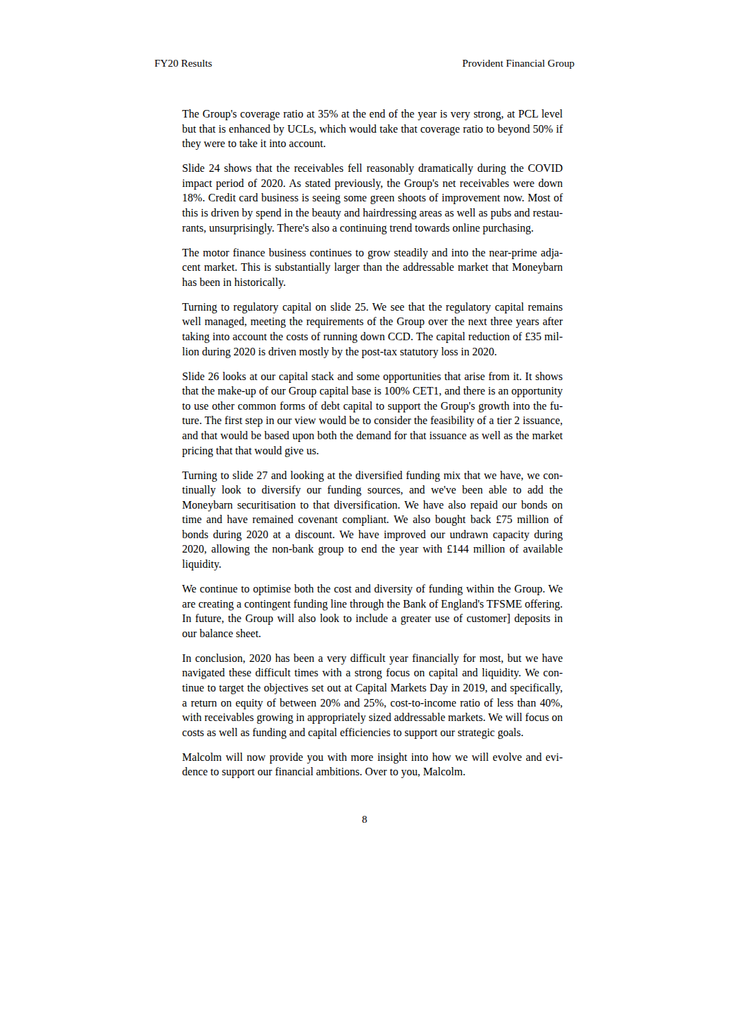FY20 Results
Provident Financial Group
The Group's coverage ratio at 35% at the end of the year is very strong, at PCL level but that is enhanced by UCLs, which would take that coverage ratio to beyond 50% if they were to take it into account.
Slide 24 shows that the receivables fell reasonably dramatically during the COVID impact period of 2020. As stated previously, the Group's net receivables were down 18%. Credit card business is seeing some green shoots of improvement now. Most of this is driven by spend in the beauty and hairdressing areas as well as pubs and restaurants, unsurprisingly. There's also a continuing trend towards online purchasing.
The motor finance business continues to grow steadily and into the near-prime adjacent market. This is substantially larger than the addressable market that Moneybarn has been in historically.
Turning to regulatory capital on slide 25. We see that the regulatory capital remains well managed, meeting the requirements of the Group over the next three years after taking into account the costs of running down CCD. The capital reduction of £35 million during 2020 is driven mostly by the post-tax statutory loss in 2020.
Slide 26 looks at our capital stack and some opportunities that arise from it. It shows that the make-up of our Group capital base is 100% CET1, and there is an opportunity to use other common forms of debt capital to support the Group's growth into the future. The first step in our view would be to consider the feasibility of a tier 2 issuance, and that would be based upon both the demand for that issuance as well as the market pricing that that would give us.
Turning to slide 27 and looking at the diversified funding mix that we have, we continually look to diversify our funding sources, and we've been able to add the Moneybarn securitisation to that diversification. We have also repaid our bonds on time and have remained covenant compliant. We also bought back £75 million of bonds during 2020 at a discount. We have improved our undrawn capacity during 2020, allowing the non-bank group to end the year with £144 million of available liquidity.
We continue to optimise both the cost and diversity of funding within the Group. We are creating a contingent funding line through the Bank of England's TFSME offering. In future, the Group will also look to include a greater use of customer] deposits in our balance sheet.
In conclusion, 2020 has been a very difficult year financially for most, but we have navigated these difficult times with a strong focus on capital and liquidity. We continue to target the objectives set out at Capital Markets Day in 2019, and specifically, a return on equity of between 20% and 25%, cost-to-income ratio of less than 40%, with receivables growing in appropriately sized addressable markets. We will focus on costs as well as funding and capital efficiencies to support our strategic goals.
Malcolm will now provide you with more insight into how we will evolve and evidence to support our financial ambitions. Over to you, Malcolm.
8